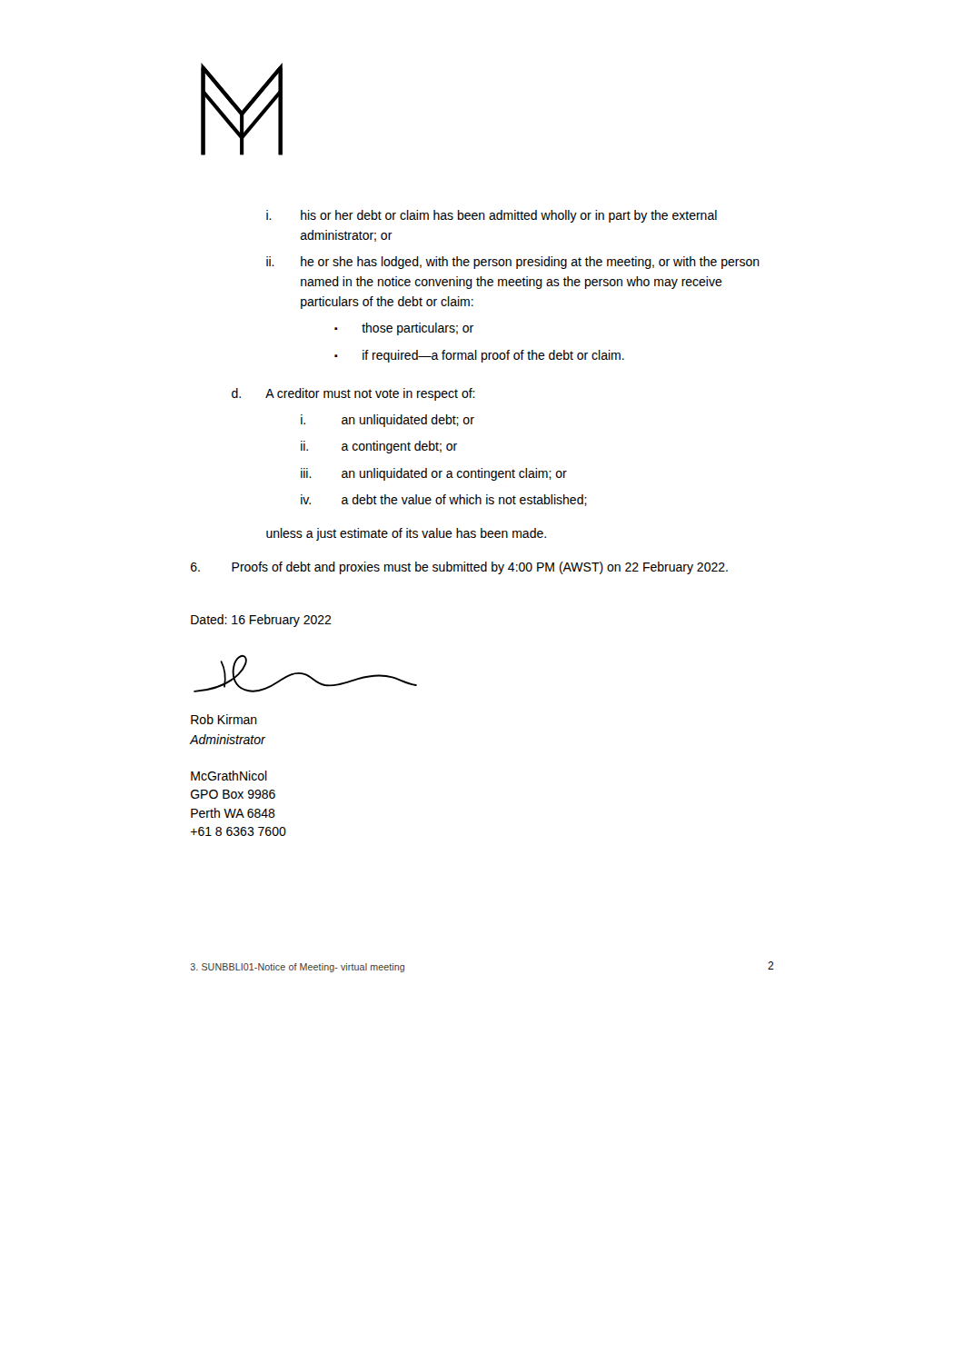i. his or her debt or claim has been admitted wholly or in part by the external administrator; or
ii. he or she has lodged, with the person presiding at the meeting, or with the person named in the notice convening the meeting as the person who may receive particulars of the debt or claim:
▪those particulars; or
▪if required—a formal proof of the debt or claim.
d. A creditor must not vote in respect of:
i. an unliquidated debt; or
ii. a contingent debt; or
iii. an unliquidated or a contingent claim; or
iv. a debt the value of which is not established;
unless a just estimate of its value has been made.
6. Proofs of debt and proxies must be submitted by 4:00 PM (AWST) on 22 February 2022.
Dated: 16 February 2022
Rob Kirman
Administrator
McGrathNicol
GPO Box 9986
Perth WA 6848
+61 8 6363 7600
3. SUNBBLI01-Notice of Meeting- virtual meeting
2